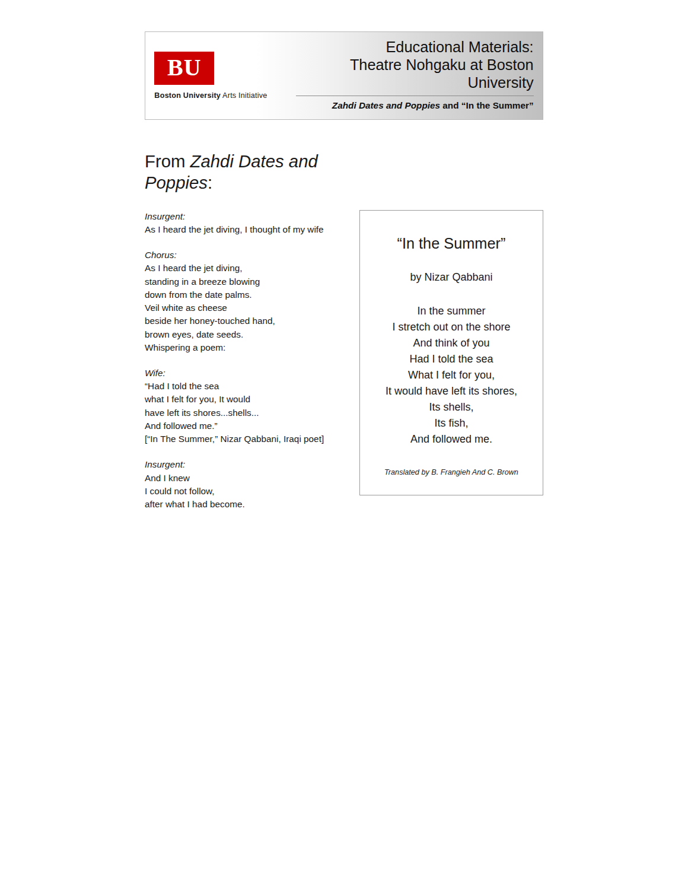BU
Boston University Arts Initiative
Educational Materials:
Theatre Nohgaku at Boston University
Zahdi Dates and Poppies and “In the Summer”
From Zahdi Dates and Poppies:
Insurgent:
As I heard the jet diving, I thought of my wife
Chorus:
As I heard the jet diving,
standing in a breeze blowing
down from the date palms.
Veil white as cheese
beside her honey-touched hand,
brown eyes, date seeds.
Whispering a poem:
Wife:
“Had I told the sea
what I felt for you, It would
have left its shores...shells...
And followed me.”
[“In The Summer,” Nizar Qabbani, Iraqi poet]
Insurgent:
And I knew
I could not follow,
after what I had become.
“In the Summer”
by Nizar Qabbani
In the summer
I stretch out on the shore
And think of you
Had I told the sea
What I felt for you,
It would have left its shores,
Its shells,
Its fish,
And followed me.
Translated by B. Frangieh And C. Brown